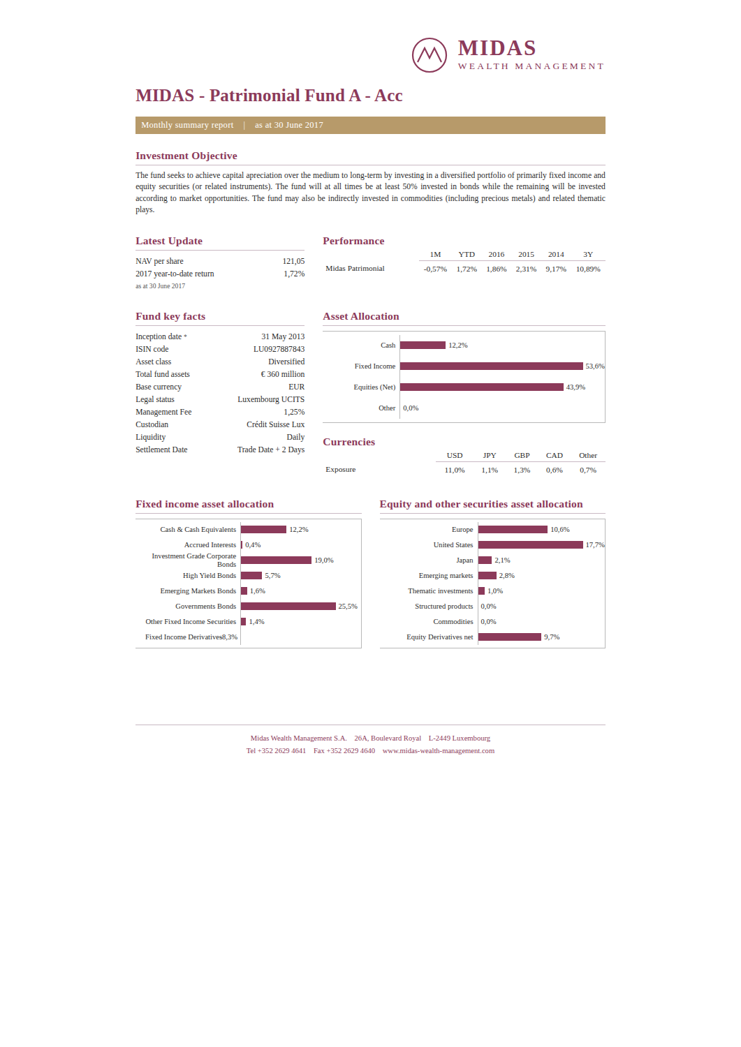MIDAS
WEALTH MANAGEMENT
MIDAS - Patrimonial Fund A - Acc
Monthly summary report | as at 30 June 2017
Investment Objective
The fund seeks to achieve capital apreciation over the medium to long-term by investing in a diversified portfolio of primarily fixed income and equity securities (or related instruments). The fund will at all times be at least 50% invested in bonds while the remaining will be invested according to market opportunities. The fund may also be indirectly invested in commodities (including precious metals) and related thematic plays.
Latest Update
| NAV per share | 121,05 |
| 2017 year-to-date return | 1,72% |
| as at 30 June 2017 |
Performance
| | 1M | YTD | 2016 | 2015 | 2014 | 3Y |
| --- | --- | --- | --- | --- | --- | --- |
| Midas Patrimonial | -0,57% | 1,72% | 1,86% | 2,31% | 9,17% | 10,89% |
Fund key facts
| Inception date * | 31 May 2013 |
| ISIN code | LU0927887843 |
| Asset class | Diversified |
| Total fund assets | € 360 million |
| Base currency | EUR |
| Legal status | Luxembourg UCITS |
| Management Fee | 1,25% |
| Custodian | Crédit Suisse Lux |
| Liquidity | Daily |
| Settlement Date | Trade Date + 2 Days |
Asset Allocation
Cash
12,2%
Fixed Income
53,6%
Equities (Net)
43,9%
Other
0,0%
Currencies
| | USD | JPY | GBP | CAD | Other |
| --- | --- | --- | --- | --- | --- |
| Exposure | 11,0% | 1,1% | 1,3% | 0,6% | 0,7% |
Fixed income asset allocation
Cash & Cash Equivalents
12,2%
Accrued Interests
0,4%
Investment Grade Corporate
Bonds
19,0%
High Yield Bonds
5,7%
Emerging Markets Bonds
1,6%
Governments Bonds
25,5%
Other Fixed Income Securities
1,4%
Fixed Income Derivatives
-8,3%
Equity and other securities asset allocation
Europe
10,6%
United States
17,7%
Japan
2,1%
Emerging markets
2,8%
Thematic investments
1,0%
Structured products
0,0%
Commodities
0,0%
Equity Derivatives net
9,7%
Midas Wealth Management S.A. 26A, Boulevard Royal L-2449 Luxembourg
Tel +352 2629 4641 Fax +352 2629 4640 www.midas-wealth-management.com